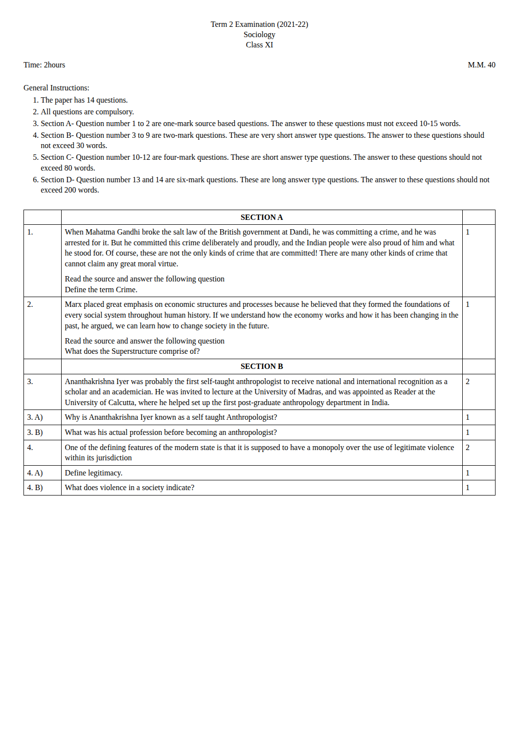Term 2 Examination (2021-22)
Sociology
Class XI
Time: 2hours M.M. 40
General Instructions:
The paper has 14 questions.
All questions are compulsory.
Section A- Question number 1 to 2 are one-mark source based questions. The answer to these questions must not exceed 10-15 words.
Section B- Question number 3 to 9 are two-mark questions. These are very short answer type questions. The answer to these questions should not exceed 30 words.
Section C- Question number 10-12 are four-mark questions. These are short answer type questions. The answer to these questions should not exceed 80 words.
Section D- Question number 13 and 14 are six-mark questions. These are long answer type questions. The answer to these questions should not exceed 200 words.
| | SECTION A | |
| 1. | When Mahatma Gandhi broke the salt law of the British government at Dandi, he was committing a crime, and he was arrested for it. But he committed this crime deliberately and proudly, and the Indian people were also proud of him and what he stood for. Of course, these are not the only kinds of crime that are committed! There are many other kinds of crime that cannot claim any great moral virtue. Read the source and answer the following question Define the term Crime. | 1 |
| 2. | Marx placed great emphasis on economic structures and processes because he believed that they formed the foundations of every social system throughout human history. If we understand how the economy works and how it has been changing in the past, he argued, we can learn how to change society in the future. Read the source and answer the following question What does the Superstructure comprise of? | 1 |
| | SECTION B | |
| 3. | Ananthakrishna Iyer was probably the first self-taught anthropologist to receive national and international recognition as a scholar and an academician. He was invited to lecture at the University of Madras, and was appointed as Reader at the University of Calcutta, where he helped set up the first post-graduate anthropology department in India. | 2 |
| 3. A) | Why is Ananthakrishna Iyer known as a self taught Anthropologist? | 1 |
| 3. B) | What was his actual profession before becoming an anthropologist? | 1 |
| 4. | One of the defining features of the modern state is that it is supposed to have a monopoly over the use of legitimate violence within its jurisdiction | 2 |
| 4. A) | Define legitimacy. | 1 |
| 4. B) | What does violence in a society indicate? | 1 |